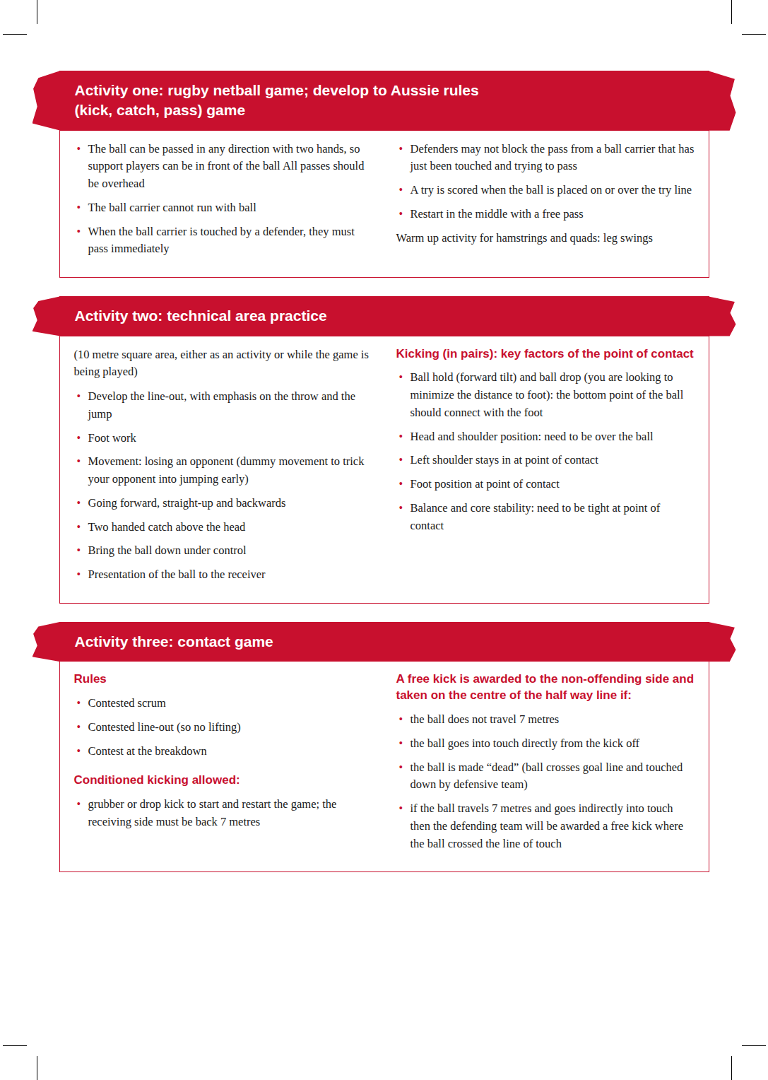Activity one: rugby netball game; develop to Aussie rules
(kick, catch, pass) game
The ball can be passed in any direction with two hands, so support players can be in front of the ball All passes should be overhead
The ball carrier cannot run with ball
When the ball carrier is touched by a defender, they must pass immediately
Defenders may not block the pass from a ball carrier that has just been touched and trying to pass
A try is scored when the ball is placed on or over the try line
Restart in the middle with a free pass
Warm up activity for hamstrings and quads: leg swings
Activity two: technical area practice
(10 metre square area, either as an activity or while the game is being played)
Develop the line-out, with emphasis on the throw and the jump
Foot work
Movement: losing an opponent (dummy movement to trick your opponent into jumping early)
Going forward, straight-up and backwards
Two handed catch above the head
Bring the ball down under control
Presentation of the ball to the receiver
Kicking (in pairs): key factors of the point of contact
Ball hold (forward tilt) and ball drop (you are looking to minimize the distance to foot): the bottom point of the ball should connect with the foot
Head and shoulder position: need to be over the ball
Left shoulder stays in at point of contact
Foot position at point of contact
Balance and core stability: need to be tight at point of contact
Activity three: contact game
Rules
Contested scrum
Contested line-out (so no lifting)
Contest at the breakdown
Conditioned kicking allowed:
grubber or drop kick to start and restart the game; the receiving side must be back 7 metres
A free kick is awarded to the non-offending side and taken on the centre of the half way line if:
the ball does not travel 7 metres
the ball goes into touch directly from the kick off
the ball is made “dead” (ball crosses goal line and touched down by defensive team)
if the ball travels 7 metres and goes indirectly into touch then the defending team will be awarded a free kick where the ball crossed the line of touch